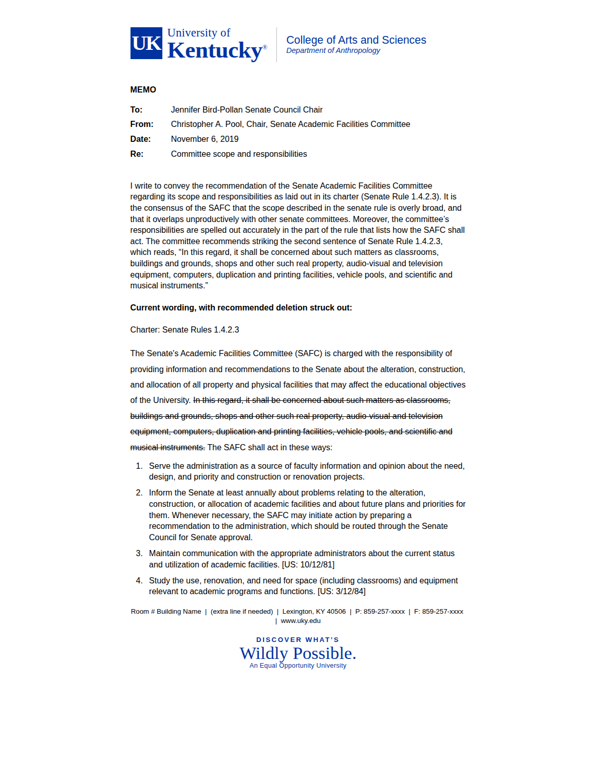UK
University of
Kentucky®
College of Arts and Sciences
Department of Anthropology
MEMO
| To: | Jennifer Bird-Pollan Senate Council Chair |
| From: | Christopher A. Pool, Chair, Senate Academic Facilities Committee |
| Date: | November 6, 2019 |
| Re: | Committee scope and responsibilities |
I write to convey the recommendation of the Senate Academic Facilities Committee regarding its scope and responsibilities as laid out in its charter (Senate Rule 1.4.2.3). It is the consensus of the SAFC that the scope described in the senate rule is overly broad, and that it overlaps unproductively with other senate committees. Moreover, the committee’s responsibilities are spelled out accurately in the part of the rule that lists how the SAFC shall act. The committee recommends striking the second sentence of Senate Rule 1.4.2.3, which reads, “In this regard, it shall be concerned about such matters as classrooms, buildings and grounds, shops and other such real property, audio-visual and television equipment, computers, duplication and printing facilities, vehicle pools, and scientific and musical instruments.”
Current wording, with recommended deletion struck out:
Charter: Senate Rules 1.4.2.3
The Senate's Academic Facilities Committee (SAFC) is charged with the responsibility of providing information and recommendations to the Senate about the alteration, construction, and allocation of all property and physical facilities that may affect the educational objectives of the University. In this regard, it shall be concerned about such matters as classrooms, buildings and grounds, shops and other such real property, audio-visual and television equipment, computers, duplication and printing facilities, vehicle pools, and scientific and musical instruments. The SAFC shall act in these ways:
Serve the administration as a source of faculty information and opinion about the need, design, and priority and construction or renovation projects.
Inform the Senate at least annually about problems relating to the alteration, construction, or allocation of academic facilities and about future plans and priorities for them. Whenever necessary, the SAFC may initiate action by preparing a recommendation to the administration, which should be routed through the Senate Council for Senate approval.
Maintain communication with the appropriate administrators about the current status and utilization of academic facilities. [US: 10/12/81]
Study the use, renovation, and need for space (including classrooms) and equipment relevant to academic programs and functions. [US: 3/12/84]
Room # Building Name | (extra line if needed) | Lexington, KY 40506 | P: 859-257-xxxx | F: 859-257-xxxx | www.uky.edu
DISCOVER WHAT’S
Wildly Possible.
An Equal Opportunity University